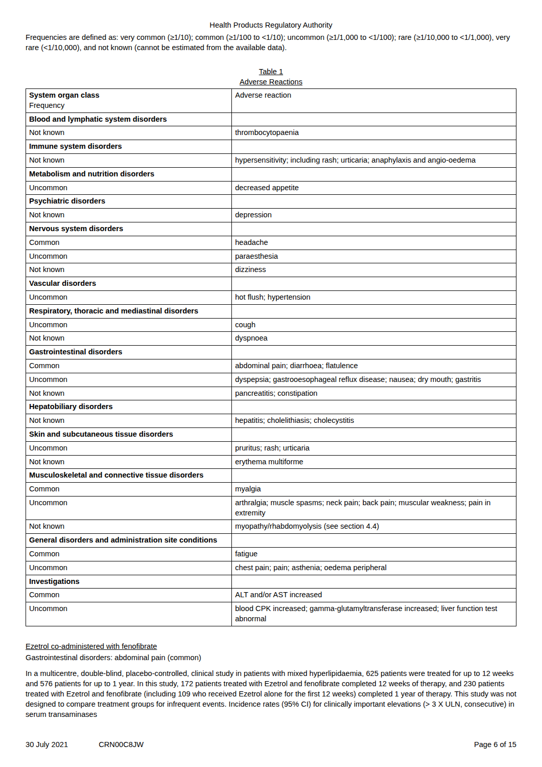Health Products Regulatory Authority
Frequencies are defined as: very common (≥1/10); common (≥1/100 to <1/10); uncommon (≥1/1,000 to <1/100); rare (≥1/10,000 to <1/1,000), very rare (<1/10,000), and not known (cannot be estimated from the available data).
Table 1
Adverse Reactions
| System organ class Frequency | Adverse reaction |
| Blood and lymphatic system disorders | |
| Not known | thrombocytopaenia |
| Immune system disorders | |
| Not known | hypersensitivity; including rash; urticaria; anaphylaxis and angio-oedema |
| Metabolism and nutrition disorders | |
| Uncommon | decreased appetite |
| Psychiatric disorders | |
| Not known | depression |
| Nervous system disorders | |
| Common | headache |
| Uncommon | paraesthesia |
| Not known | dizziness |
| Vascular disorders | |
| Uncommon | hot flush; hypertension |
| Respiratory, thoracic and mediastinal disorders | |
| Uncommon | cough |
| Not known | dyspnoea |
| Gastrointestinal disorders | |
| Common | abdominal pain; diarrhoea; flatulence |
| Uncommon | dyspepsia; gastrooesophageal reflux disease; nausea; dry mouth; gastritis |
| Not known | pancreatitis; constipation |
| Hepatobiliary disorders | |
| Not known | hepatitis; cholelithiasis; cholecystitis |
| Skin and subcutaneous tissue disorders | |
| Uncommon | pruritus; rash; urticaria |
| Not known | erythema multiforme |
| Musculoskeletal and connective tissue disorders | |
| Common | myalgia |
| Uncommon | arthralgia; muscle spasms; neck pain; back pain; muscular weakness; pain in extremity |
| Not known | myopathy/rhabdomyolysis (see section 4.4) |
| General disorders and administration site conditions | |
| Common | fatigue |
| Uncommon | chest pain; pain; asthenia; oedema peripheral |
| Investigations | |
| Common | ALT and/or AST increased |
| Uncommon | blood CPK increased; gamma-glutamyltransferase increased; liver function test abnormal |
Ezetrol co-administered with fenofibrate
Gastrointestinal disorders: abdominal pain (common)
In a multicentre, double-blind, placebo-controlled, clinical study in patients with mixed hyperlipidaemia, 625 patients were treated for up to 12 weeks and 576 patients for up to 1 year. In this study, 172 patients treated with Ezetrol and fenofibrate completed 12 weeks of therapy, and 230 patients treated with Ezetrol and fenofibrate (including 109 who received Ezetrol alone for the first 12 weeks) completed 1 year of therapy. This study was not designed to compare treatment groups for infrequent events. Incidence rates (95% CI) for clinically important elevations (> 3 X ULN, consecutive) in serum transaminases
30 July 2021 CRN00C8JW Page 6 of 15